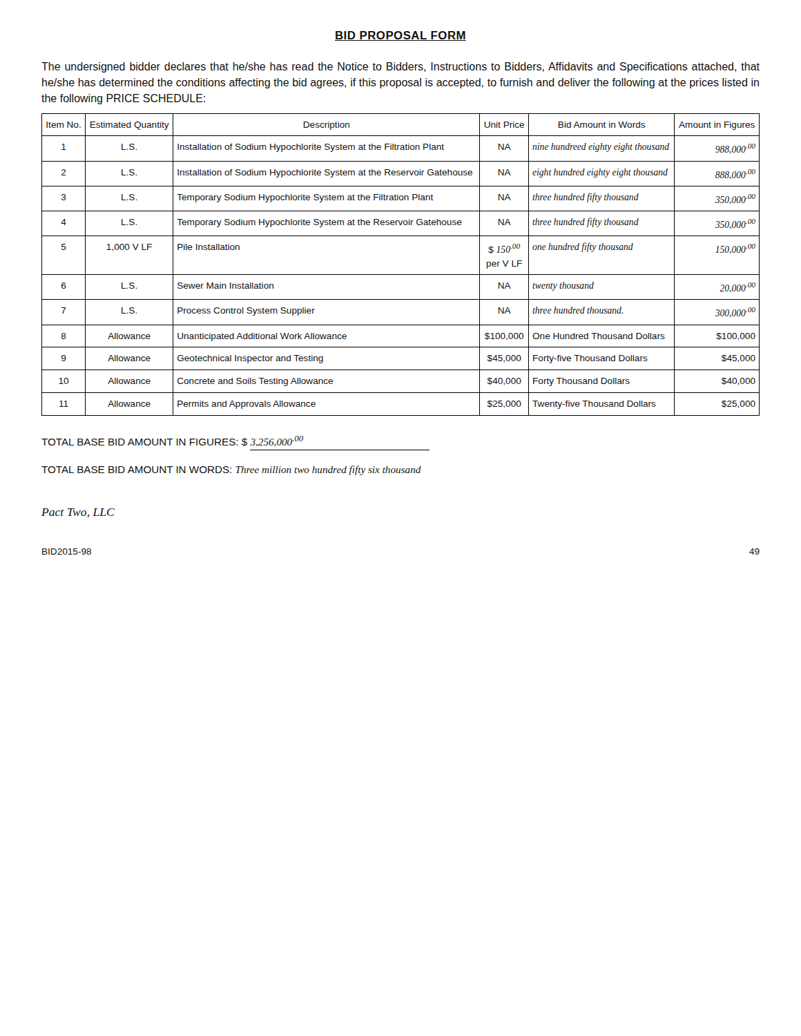BID PROPOSAL FORM
The undersigned bidder declares that he/she has read the Notice to Bidders, Instructions to Bidders, Affidavits and Specifications attached, that he/she has determined the conditions affecting the bid agrees, if this proposal is accepted, to furnish and deliver the following at the prices listed in the following PRICE SCHEDULE:
| Item No. | Estimated Quantity | Description | Unit Price | Bid Amount in Words | Amount in Figures |
| --- | --- | --- | --- | --- | --- |
| 1 | L.S. | Installation of Sodium Hypochlorite System at the Filtration Plant | NA | nine hundreed eighty eight thousand | 988,000 .00 |
| 2 | L.S. | Installation of Sodium Hypochlorite System at the Reservoir Gatehouse | NA | eight hundred eighty eight thousand | 888,000 .00 |
| 3 | L.S. | Temporary Sodium Hypochlorite System at the Filtration Plant | NA | three hundred fifty thousand | 350,000 .00 |
| 4 | L.S. | Temporary Sodium Hypochlorite System at the Reservoir Gatehouse | NA | three hundred fifty thousand | 350,000 .00 |
| 5 | 1,000 V LF | Pile Installation | $ 150 .00 per V LF | one hundred fifty thousand | 150,000 .00 |
| 6 | L.S. | Sewer Main Installation | NA | twenty thousand | 20,000 .00 |
| 7 | L.S. | Process Control System Supplier | NA | three hundred thousand. | 300,000 .00 |
| 8 | Allowance | Unanticipated Additional Work Allowance | $100,000 | One Hundred Thousand Dollars | $100,000 |
| 9 | Allowance | Geotechnical Inspector and Testing | $45,000 | Forty-five Thousand Dollars | $45,000 |
| 10 | Allowance | Concrete and Soils Testing Allowance | $40,000 | Forty Thousand Dollars | $40,000 |
| 11 | Allowance | Permits and Approvals Allowance | $25,000 | Twenty-five Thousand Dollars | $25,000 |
TOTAL BASE BID AMOUNT IN FIGURES: $ 3,256,000.00
TOTAL BASE BID AMOUNT IN WORDS: Three million two hundred fifty six thousand
Pact Two, LLC
BID2015-98 49